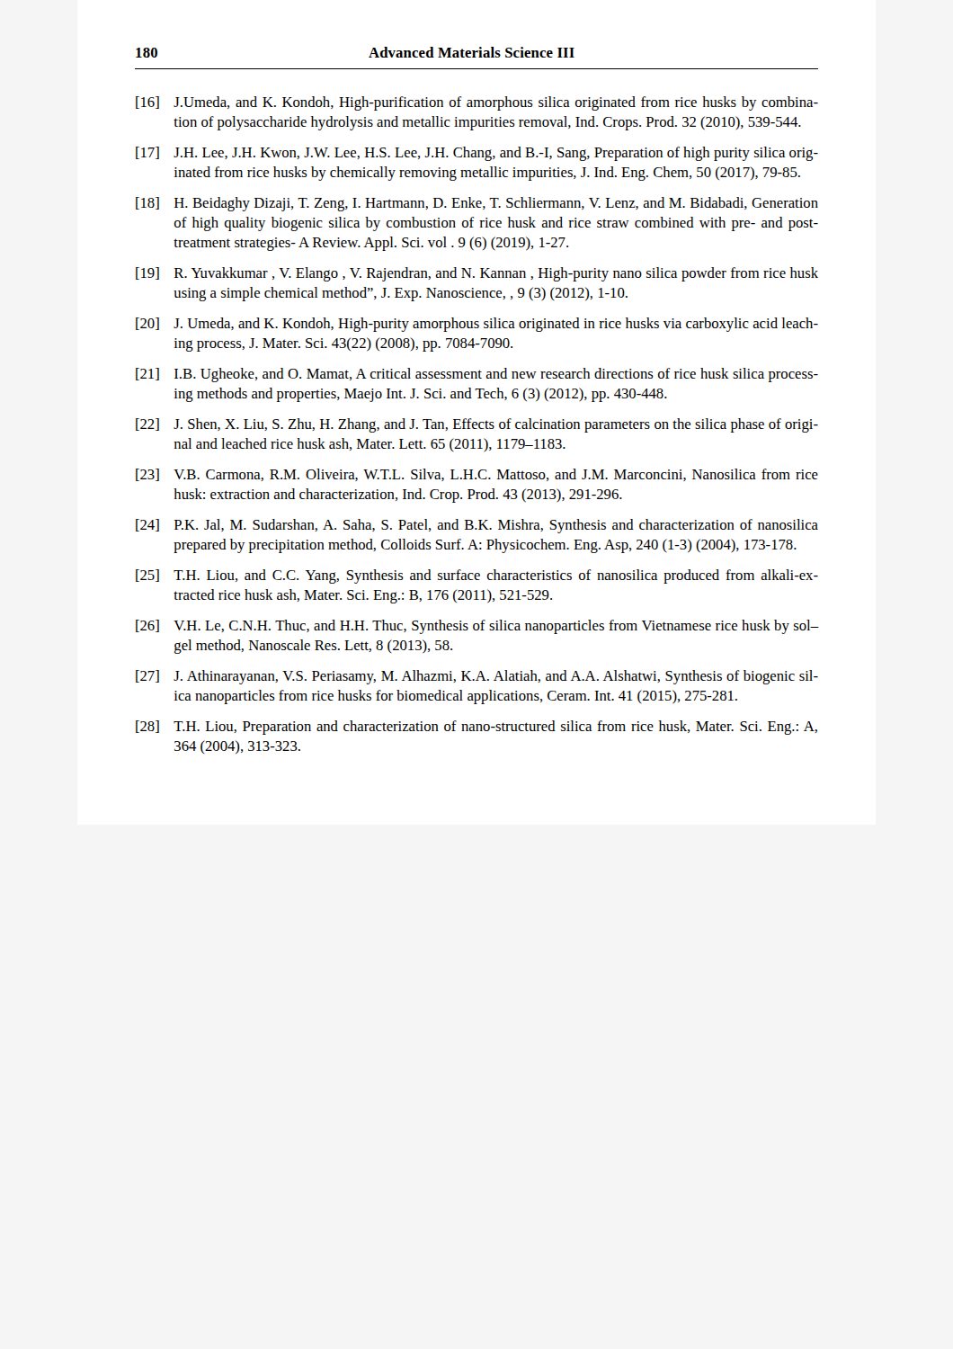180 Advanced Materials Science III
[16] J.Umeda, and K. Kondoh, High-purification of amorphous silica originated from rice husks by combination of polysaccharide hydrolysis and metallic impurities removal, Ind. Crops. Prod. 32 (2010), 539-544.
[17] J.H. Lee, J.H. Kwon, J.W. Lee, H.S. Lee, J.H. Chang, and B.-I, Sang, Preparation of high purity silica originated from rice husks by chemically removing metallic impurities, J. Ind. Eng. Chem, 50 (2017), 79-85.
[18] H. Beidaghy Dizaji, T. Zeng, I. Hartmann, D. Enke, T. Schliermann, V. Lenz, and M. Bidabadi, Generation of high quality biogenic silica by combustion of rice husk and rice straw combined with pre- and post-treatment strategies- A Review. Appl. Sci. vol . 9 (6) (2019), 1-27.
[19] R. Yuvakkumar , V. Elango , V. Rajendran, and N. Kannan , High-purity nano silica powder from rice husk using a simple chemical method”, J. Exp. Nanoscience, , 9 (3) (2012), 1-10.
[20] J. Umeda, and K. Kondoh, High-purity amorphous silica originated in rice husks via carboxylic acid leaching process, J. Mater. Sci. 43(22) (2008), pp. 7084-7090.
[21] I.B. Ugheoke, and O. Mamat, A critical assessment and new research directions of rice husk silica processing methods and properties, Maejo Int. J. Sci. and Tech, 6 (3) (2012), pp. 430-448.
[22] J. Shen, X. Liu, S. Zhu, H. Zhang, and J. Tan, Effects of calcination parameters on the silica phase of original and leached rice husk ash, Mater. Lett. 65 (2011), 1179–1183.
[23] V.B. Carmona, R.M. Oliveira, W.T.L. Silva, L.H.C. Mattoso, and J.M. Marconcini, Nanosilica from rice husk: extraction and characterization, Ind. Crop. Prod. 43 (2013), 291-296.
[24] P.K. Jal, M. Sudarshan, A. Saha, S. Patel, and B.K. Mishra, Synthesis and characterization of nanosilica prepared by precipitation method, Colloids Surf. A: Physicochem. Eng. Asp, 240 (1-3) (2004), 173-178.
[25] T.H. Liou, and C.C. Yang, Synthesis and surface characteristics of nanosilica produced from alkali-extracted rice husk ash, Mater. Sci. Eng.: B, 176 (2011), 521-529.
[26] V.H. Le, C.N.H. Thuc, and H.H. Thuc, Synthesis of silica nanoparticles from Vietnamese rice husk by sol–gel method, Nanoscale Res. Lett, 8 (2013), 58.
[27] J. Athinarayanan, V.S. Periasamy, M. Alhazmi, K.A. Alatiah, and A.A. Alshatwi, Synthesis of biogenic silica nanoparticles from rice husks for biomedical applications, Ceram. Int. 41 (2015), 275-281.
[28] T.H. Liou, Preparation and characterization of nano-structured silica from rice husk, Mater. Sci. Eng.: A, 364 (2004), 313-323.